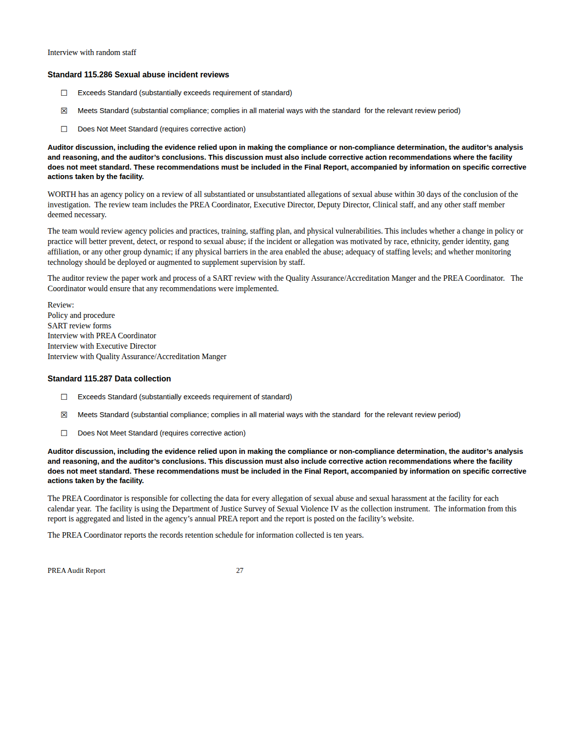Interview with random staff
Standard 115.286 Sexual abuse incident reviews
☐ Exceeds Standard (substantially exceeds requirement of standard)
☒ Meets Standard (substantial compliance; complies in all material ways with the standard for the relevant review period)
☐ Does Not Meet Standard (requires corrective action)
Auditor discussion, including the evidence relied upon in making the compliance or non-compliance determination, the auditor’s analysis and reasoning, and the auditor’s conclusions. This discussion must also include corrective action recommendations where the facility does not meet standard. These recommendations must be included in the Final Report, accompanied by information on specific corrective actions taken by the facility.
WORTH has an agency policy on a review of all substantiated or unsubstantiated allegations of sexual abuse within 30 days of the conclusion of the investigation. The review team includes the PREA Coordinator, Executive Director, Deputy Director, Clinical staff, and any other staff member deemed necessary.
The team would review agency policies and practices, training, staffing plan, and physical vulnerabilities. This includes whether a change in policy or practice will better prevent, detect, or respond to sexual abuse; if the incident or allegation was motivated by race, ethnicity, gender identity, gang affiliation, or any other group dynamic; if any physical barriers in the area enabled the abuse; adequacy of staffing levels; and whether monitoring technology should be deployed or augmented to supplement supervision by staff.
The auditor review the paper work and process of a SART review with the Quality Assurance/Accreditation Manger and the PREA Coordinator. The Coordinator would ensure that any recommendations were implemented.
Review:
Policy and procedure
SART review forms
Interview with PREA Coordinator
Interview with Executive Director
Interview with Quality Assurance/Accreditation Manger
Standard 115.287 Data collection
☐ Exceeds Standard (substantially exceeds requirement of standard)
☒ Meets Standard (substantial compliance; complies in all material ways with the standard for the relevant review period)
☐ Does Not Meet Standard (requires corrective action)
Auditor discussion, including the evidence relied upon in making the compliance or non-compliance determination, the auditor’s analysis and reasoning, and the auditor’s conclusions. This discussion must also include corrective action recommendations where the facility does not meet standard. These recommendations must be included in the Final Report, accompanied by information on specific corrective actions taken by the facility.
The PREA Coordinator is responsible for collecting the data for every allegation of sexual abuse and sexual harassment at the facility for each calendar year. The facility is using the Department of Justice Survey of Sexual Violence IV as the collection instrument. The information from this report is aggregated and listed in the agency’s annual PREA report and the report is posted on the facility’s website.
The PREA Coordinator reports the records retention schedule for information collected is ten years.
PREA Audit Report 27